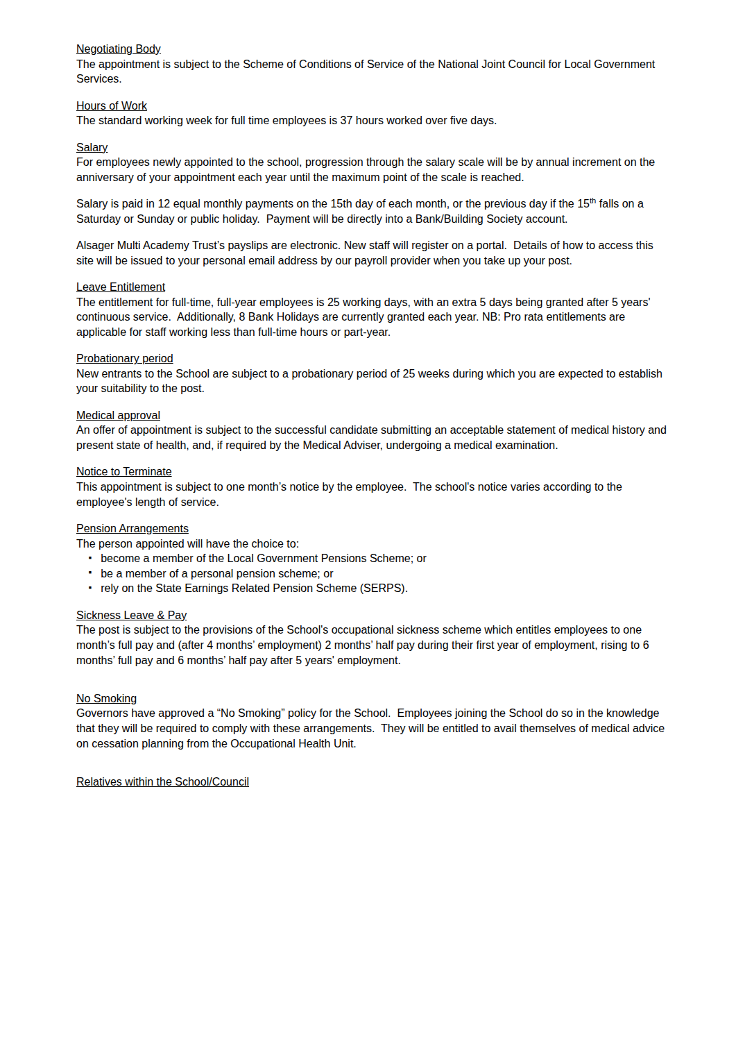Negotiating Body
The appointment is subject to the Scheme of Conditions of Service of the National Joint Council for Local Government Services.
Hours of Work
The standard working week for full time employees is 37 hours worked over five days.
Salary
For employees newly appointed to the school, progression through the salary scale will be by annual increment on the anniversary of your appointment each year until the maximum point of the scale is reached.
Salary is paid in 12 equal monthly payments on the 15th day of each month, or the previous day if the 15th falls on a Saturday or Sunday or public holiday. Payment will be directly into a Bank/Building Society account.
Alsager Multi Academy Trust’s payslips are electronic. New staff will register on a portal. Details of how to access this site will be issued to your personal email address by our payroll provider when you take up your post.
Leave Entitlement
The entitlement for full-time, full-year employees is 25 working days, with an extra 5 days being granted after 5 years' continuous service. Additionally, 8 Bank Holidays are currently granted each year. NB: Pro rata entitlements are applicable for staff working less than full-time hours or part-year.
Probationary period
New entrants to the School are subject to a probationary period of 25 weeks during which you are expected to establish your suitability to the post.
Medical approval
An offer of appointment is subject to the successful candidate submitting an acceptable statement of medical history and present state of health, and, if required by the Medical Adviser, undergoing a medical examination.
Notice to Terminate
This appointment is subject to one month’s notice by the employee. The school's notice varies according to the employee's length of service.
Pension Arrangements
The person appointed will have the choice to:
become a member of the Local Government Pensions Scheme; or
be a member of a personal pension scheme; or
rely on the State Earnings Related Pension Scheme (SERPS).
Sickness Leave & Pay
The post is subject to the provisions of the School's occupational sickness scheme which entitles employees to one month’s full pay and (after 4 months’ employment) 2 months’ half pay during their first year of employment, rising to 6 months’ full pay and 6 months’ half pay after 5 years' employment.
No Smoking
Governors have approved a “No Smoking” policy for the School. Employees joining the School do so in the knowledge that they will be required to comply with these arrangements. They will be entitled to avail themselves of medical advice on cessation planning from the Occupational Health Unit.
Relatives within the School/Council